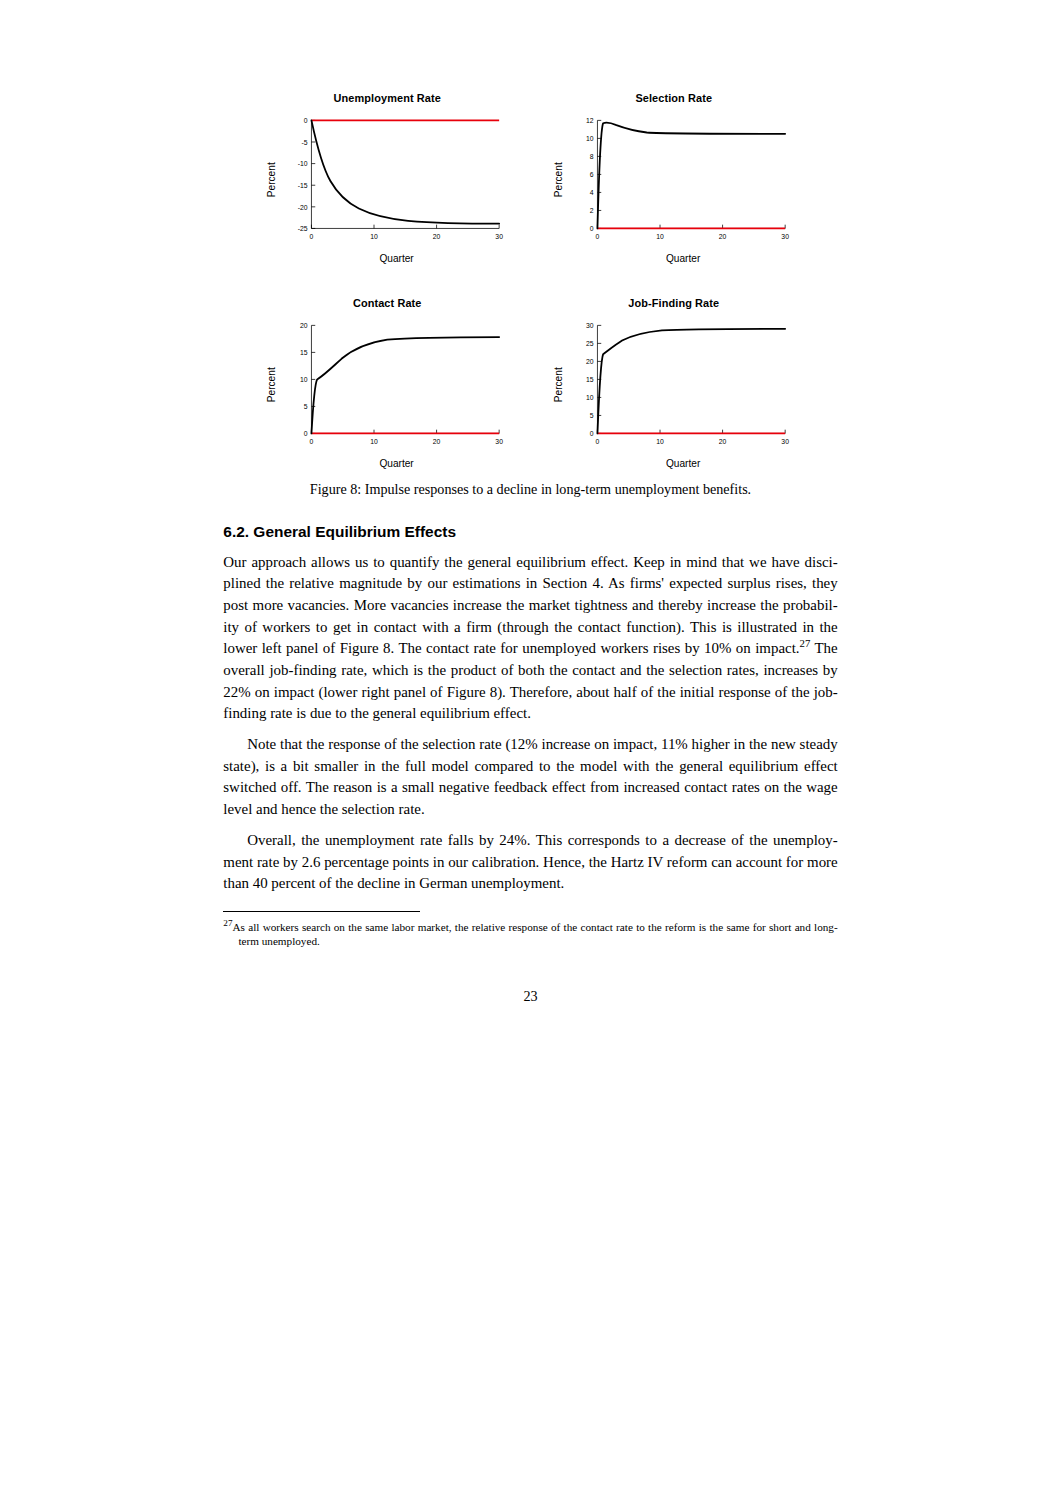Unemployment Rate
Percent
0 -5 -10 -15 -20 -25 0 10 20 30
Quarter
Selection Rate
Percent
12 10 8 6 4 2 0 0 10 20 30
Quarter
Contact Rate
Percent
20 15 10 5 0 0 10 20 30
Quarter
Job-Finding Rate
Percent
30 25 20 15 10 5 0 0 10 20 30
Quarter
Figure 8: Impulse responses to a decline in long-term unemployment benefits.
6.2. General Equilibrium Effects
Our approach allows us to quantify the general equilibrium effect. Keep in mind that we have disciplined the relative magnitude by our estimations in Section 4. As firms' expected surplus rises, they post more vacancies. More vacancies increase the market tightness and thereby increase the probability of workers to get in contact with a firm (through the contact function). This is illustrated in the lower left panel of Figure 8. The contact rate for unemployed workers rises by 10% on impact.27 The overall job-finding rate, which is the product of both the contact and the selection rates, increases by 22% on impact (lower right panel of Figure 8). Therefore, about half of the initial response of the job-finding rate is due to the general equilibrium effect.
Note that the response of the selection rate (12% increase on impact, 11% higher in the new steady state), is a bit smaller in the full model compared to the model with the general equilibrium effect switched off. The reason is a small negative feedback effect from increased contact rates on the wage level and hence the selection rate.
Overall, the unemployment rate falls by 24%. This corresponds to a decrease of the unemployment rate by 2.6 percentage points in our calibration. Hence, the Hartz IV reform can account for more than 40 percent of the decline in German unemployment.
27 As all workers search on the same labor market, the relative response of the contact rate to the reform is the same for short and long-term unemployed.
23